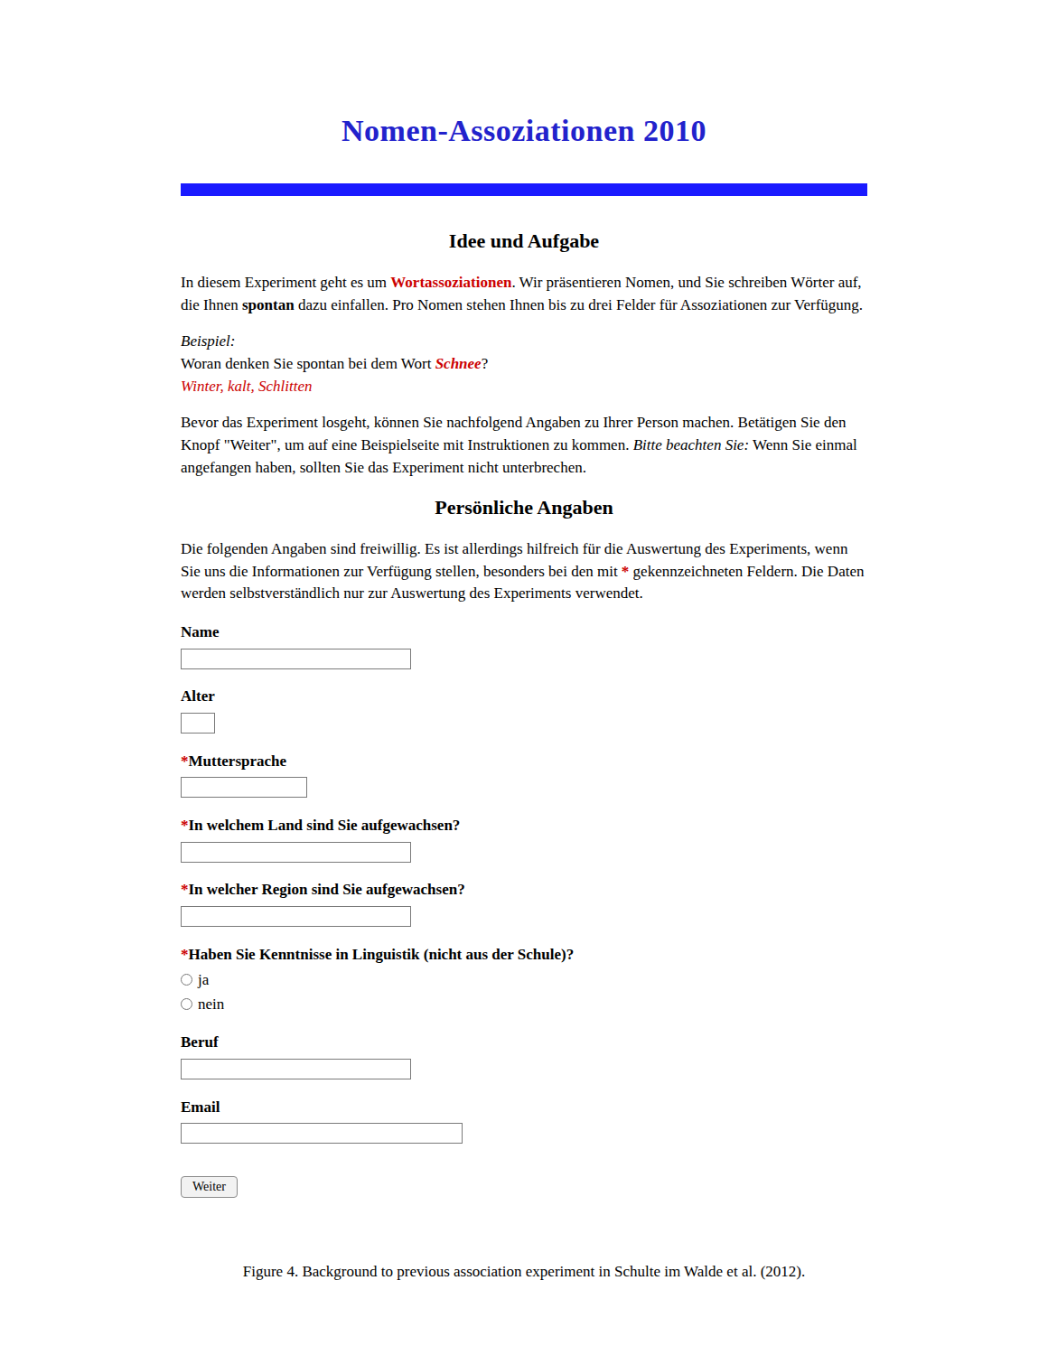Nomen-Assoziationen 2010
Idee und Aufgabe
In diesem Experiment geht es um Wortassoziationen. Wir präsentieren Nomen, und Sie schreiben Wörter auf, die Ihnen spontan dazu einfallen. Pro Nomen stehen Ihnen bis zu drei Felder für Assoziationen zur Verfügung.
Beispiel:
Woran denken Sie spontan bei dem Wort Schnee?
Winter, kalt, Schlitten
Bevor das Experiment losgeht, können Sie nachfolgend Angaben zu Ihrer Person machen. Betätigen Sie den Knopf "Weiter", um auf eine Beispielseite mit Instruktionen zu kommen. Bitte beachten Sie: Wenn Sie einmal angefangen haben, sollten Sie das Experiment nicht unterbrechen.
Persönliche Angaben
Die folgenden Angaben sind freiwillig. Es ist allerdings hilfreich für die Auswertung des Experiments, wenn Sie uns die Informationen zur Verfügung stellen, besonders bei den mit * gekennzeichneten Feldern. Die Daten werden selbstverständlich nur zur Auswertung des Experiments verwendet.
Name
Alter
*Muttersprache
*In welchem Land sind Sie aufgewachsen?
*In welcher Region sind Sie aufgewachsen?
*Haben Sie Kenntnisse in Linguistik (nicht aus der Schule)?
ja
nein
Beruf
Email
Weiter
Figure 4. Background to previous association experiment in Schulte im Walde et al. (2012).